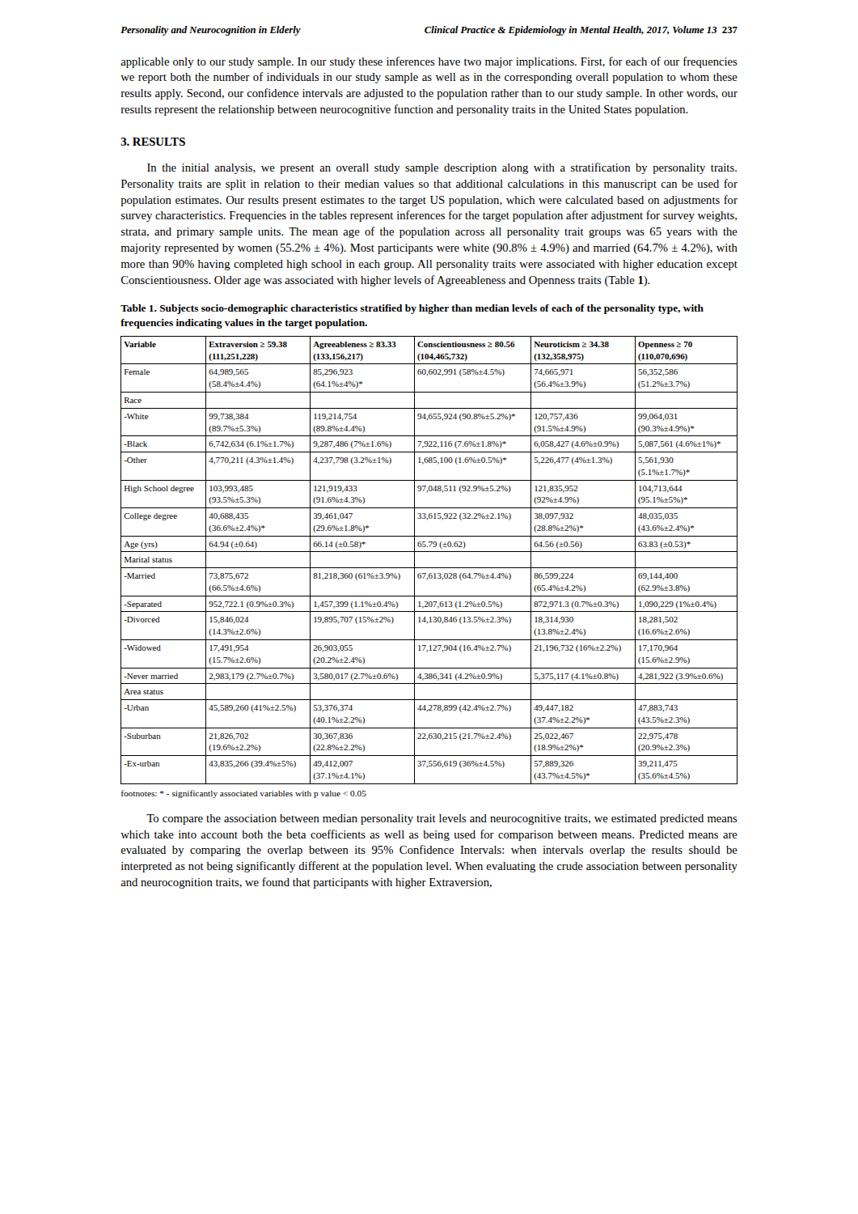Personality and Neurocognition in Elderly
Clinical Practice & Epidemiology in Mental Health, 2017, Volume 13237
applicable only to our study sample. In our study these inferences have two major implications. First, for each of our frequencies we report both the number of individuals in our study sample as well as in the corresponding overall population to whom these results apply. Second, our confidence intervals are adjusted to the population rather than to our study sample. In other words, our results represent the relationship between neurocognitive function and personality traits in the United States population.
3. RESULTS
In the initial analysis, we present an overall study sample description along with a stratification by personality traits. Personality traits are split in relation to their median values so that additional calculations in this manuscript can be used for population estimates. Our results present estimates to the target US population, which were calculated based on adjustments for survey characteristics. Frequencies in the tables represent inferences for the target population after adjustment for survey weights, strata, and primary sample units. The mean age of the population across all personality trait groups was 65 years with the majority represented by women (55.2% ± 4%). Most participants were white (90.8% ± 4.9%) and married (64.7% ± 4.2%), with more than 90% having completed high school in each group. All personality traits were associated with higher education except Conscientiousness. Older age was associated with higher levels of Agreeableness and Openness traits (Table 1).
Table 1. Subjects socio-demographic characteristics stratified by higher than median levels of each of the personality type, with frequencies indicating values in the target population.
| Variable | Extraversion ≥ 59.38 (111,251,228) | Agreeableness ≥ 83.33 (133,156,217) | Conscientiousness ≥ 80.56 (104,465,732) | Neuroticism ≥ 34.38 (132,358,975) | Openness ≥ 70 (110,070,696) |
| --- | --- | --- | --- | --- | --- |
| Female | 64,989,565 (58.4%±4.4%) | 85,296,923 (64.1%±4%)* | 60,602,991 (58%±4.5%) | 74,665,971 (56.4%±3.9%) | 56,352,586 (51.2%±3.7%) |
| Race | | | | | |
| -White | 99,738,384 (89.7%±5.3%) | 119,214,754 (89.8%±4.4%) | 94,655,924 (90.8%±5.2%)* | 120,757,436 (91.5%±4.9%) | 99,064,031 (90.3%±4.9%)* |
| -Black | 6,742,634 (6.1%±1.7%) | 9,287,486 (7%±1.6%) | 7,922,116 (7.6%±1.8%)* | 6,058,427 (4.6%±0.9%) | 5,087,561 (4.6%±1%)* |
| -Other | 4,770,211 (4.3%±1.4%) | 4,237,798 (3.2%±1%) | 1,685,100 (1.6%±0.5%)* | 5,226,477 (4%±1.3%) | 5,561,930 (5.1%±1.7%)* |
| High School degree | 103,993,485 (93.5%±5.3%) | 121,919,433 (91.6%±4.3%) | 97,048,511 (92.9%±5.2%) | 121,835,952 (92%±4.9%) | 104,713,644 (95.1%±5%)* |
| College degree | 40,688,435 (36.6%±2.4%)* | 39,461,047 (29.6%±1.8%)* | 33,615,922 (32.2%±2.1%) | 38,097,932 (28.8%±2%)* | 48,035,035 (43.6%±2.4%)* |
| Age (yrs) | 64.94 (±0.64) | 66.14 (±0.58)* | 65.79 (±0.62) | 64.56 (±0.56) | 63.83 (±0.53)* |
| Marital status | | | | | |
| -Married | 73,875,672 (66.5%±4.6%) | 81,218,360 (61%±3.9%) | 67,613,028 (64.7%±4.4%) | 86,599,224 (65.4%±4.2%) | 69,144,400 (62.9%±3.8%) |
| -Separated | 952,722.1 (0.9%±0.3%) | 1,457,399 (1.1%±0.4%) | 1,207,613 (1.2%±0.5%) | 872,971.3 (0.7%±0.3%) | 1,090,229 (1%±0.4%) |
| -Divorced | 15,846,024 (14.3%±2.6%) | 19,895,707 (15%±2%) | 14,130,846 (13.5%±2.3%) | 18,314,930 (13.8%±2.4%) | 18,281,502 (16.6%±2.6%) |
| -Widowed | 17,491,954 (15.7%±2.6%) | 26,903,055 (20.2%±2.4%) | 17,127,904 (16.4%±2.7%) | 21,196,732 (16%±2.2%) | 17,170,964 (15.6%±2.9%) |
| -Never married | 2,983,179 (2.7%±0.7%) | 3,580,017 (2.7%±0.6%) | 4,386,341 (4.2%±0.9%) | 5,375,117 (4.1%±0.8%) | 4,281,922 (3.9%±0.6%) |
| Area status | | | | | |
| -Urban | 45,589,260 (41%±2.5%) | 53,376,374 (40.1%±2.2%) | 44,278,899 (42.4%±2.7%) | 49,447,182 (37.4%±2.2%)* | 47,883,743 (43.5%±2.3%) |
| -Suburban | 21,826,702 (19.6%±2.2%) | 30,367,836 (22.8%±2.2%) | 22,630,215 (21.7%±2.4%) | 25,022,467 (18.9%±2%)* | 22,975,478 (20.9%±2.3%) |
| -Ex-urban | 43,835,266 (39.4%±5%) | 49,412,007 (37.1%±4.1%) | 37,556,619 (36%±4.5%) | 57,889,326 (43.7%±4.5%)* | 39,211,475 (35.6%±4.5%) |
footnotes: * - significantly associated variables with p value < 0.05
To compare the association between median personality trait levels and neurocognitive traits, we estimated predicted means which take into account both the beta coefficients as well as being used for comparison between means. Predicted means are evaluated by comparing the overlap between its 95% Confidence Intervals: when intervals overlap the results should be interpreted as not being significantly different at the population level. When evaluating the crude association between personality and neurocognition traits, we found that participants with higher Extraversion,